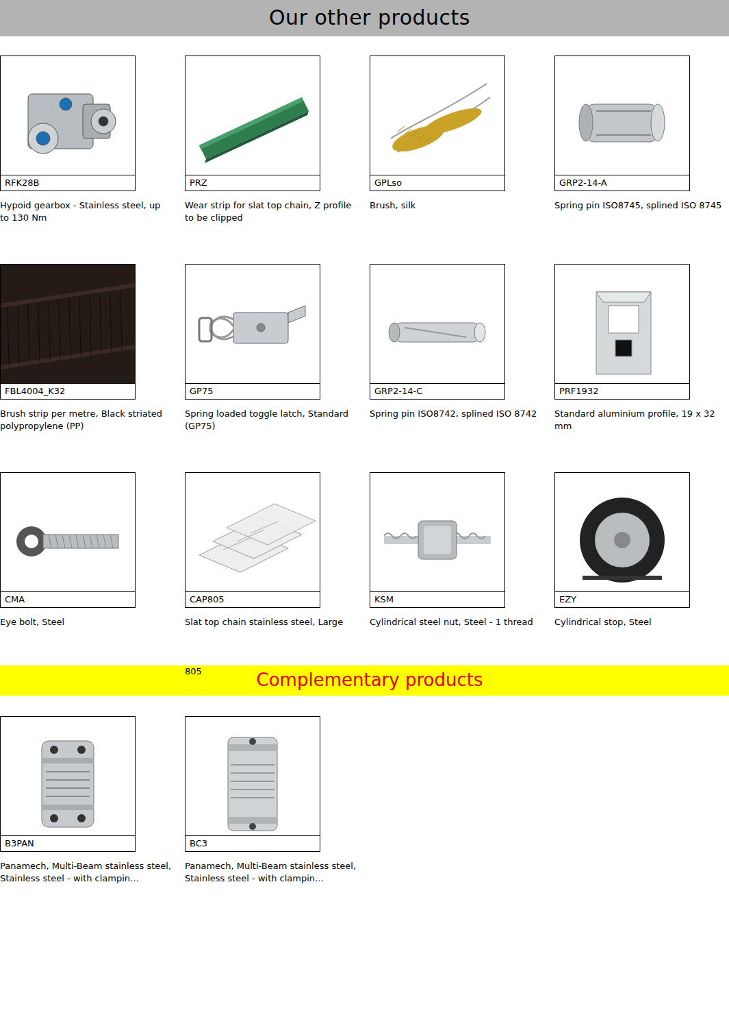Our other products
| RFK28B Hypoid gearbox - Stainless steel, up to 130 Nm | PRZ Wear strip for slat top chain, Z profile to be clipped | GPLso Brush, silk | GRP2-14-A Spring pin ISO8745, splined ISO 8745 |
| FBL4004_K32 Brush strip per metre, Black striated polypropylene (PP) | GP75 Spring loaded toggle latch, Standard (GP75) | GRP2-14-C Spring pin ISO8742, splined ISO 8742 | PRF1932 Standard aluminium profile, 19 x 32 mm |
| CMA Eye bolt, Steel | CAP805 Slat top chain stainless steel, Large 805 | KSM Cylindrical steel nut, Steel - 1 thread | EZY Cylindrical stop, Steel |
Complementary products
| B3PAN Panamech, Multi-Beam stainless steel, Stainless steel - with clampin… | BC3 Panamech, Multi-Beam stainless steel, Stainless steel - with clampin… | | |